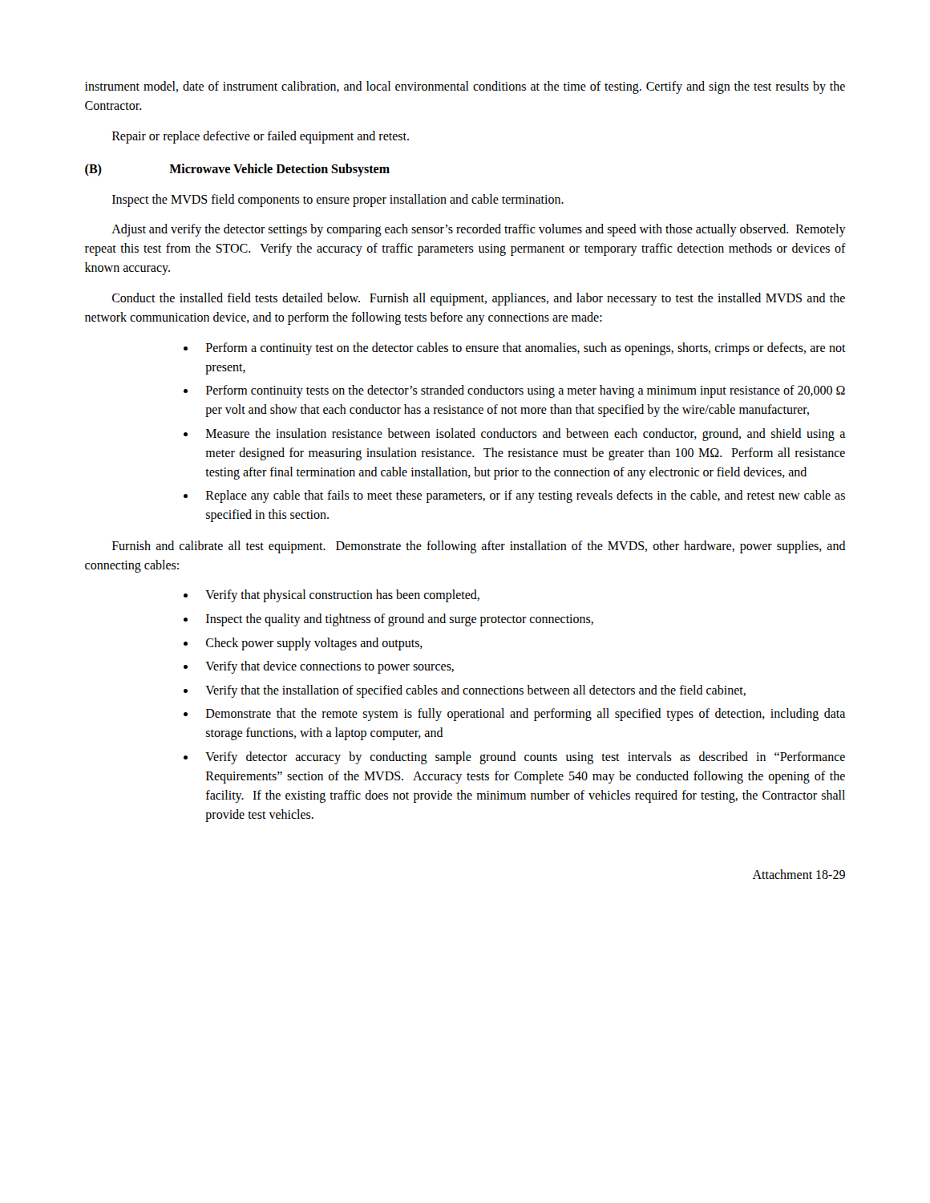instrument model, date of instrument calibration, and local environmental conditions at the time of testing. Certify and sign the test results by the Contractor.
Repair or replace defective or failed equipment and retest.
(B) Microwave Vehicle Detection Subsystem
Inspect the MVDS field components to ensure proper installation and cable termination.
Adjust and verify the detector settings by comparing each sensor’s recorded traffic volumes and speed with those actually observed. Remotely repeat this test from the STOC. Verify the accuracy of traffic parameters using permanent or temporary traffic detection methods or devices of known accuracy.
Conduct the installed field tests detailed below. Furnish all equipment, appliances, and labor necessary to test the installed MVDS and the network communication device, and to perform the following tests before any connections are made:
Perform a continuity test on the detector cables to ensure that anomalies, such as openings, shorts, crimps or defects, are not present,
Perform continuity tests on the detector’s stranded conductors using a meter having a minimum input resistance of 20,000 Ω per volt and show that each conductor has a resistance of not more than that specified by the wire/cable manufacturer,
Measure the insulation resistance between isolated conductors and between each conductor, ground, and shield using a meter designed for measuring insulation resistance. The resistance must be greater than 100 MΩ. Perform all resistance testing after final termination and cable installation, but prior to the connection of any electronic or field devices, and
Replace any cable that fails to meet these parameters, or if any testing reveals defects in the cable, and retest new cable as specified in this section.
Furnish and calibrate all test equipment. Demonstrate the following after installation of the MVDS, other hardware, power supplies, and connecting cables:
Verify that physical construction has been completed,
Inspect the quality and tightness of ground and surge protector connections,
Check power supply voltages and outputs,
Verify that device connections to power sources,
Verify that the installation of specified cables and connections between all detectors and the field cabinet,
Demonstrate that the remote system is fully operational and performing all specified types of detection, including data storage functions, with a laptop computer, and
Verify detector accuracy by conducting sample ground counts using test intervals as described in “Performance Requirements” section of the MVDS. Accuracy tests for Complete 540 may be conducted following the opening of the facility. If the existing traffic does not provide the minimum number of vehicles required for testing, the Contractor shall provide test vehicles.
Attachment 18-29